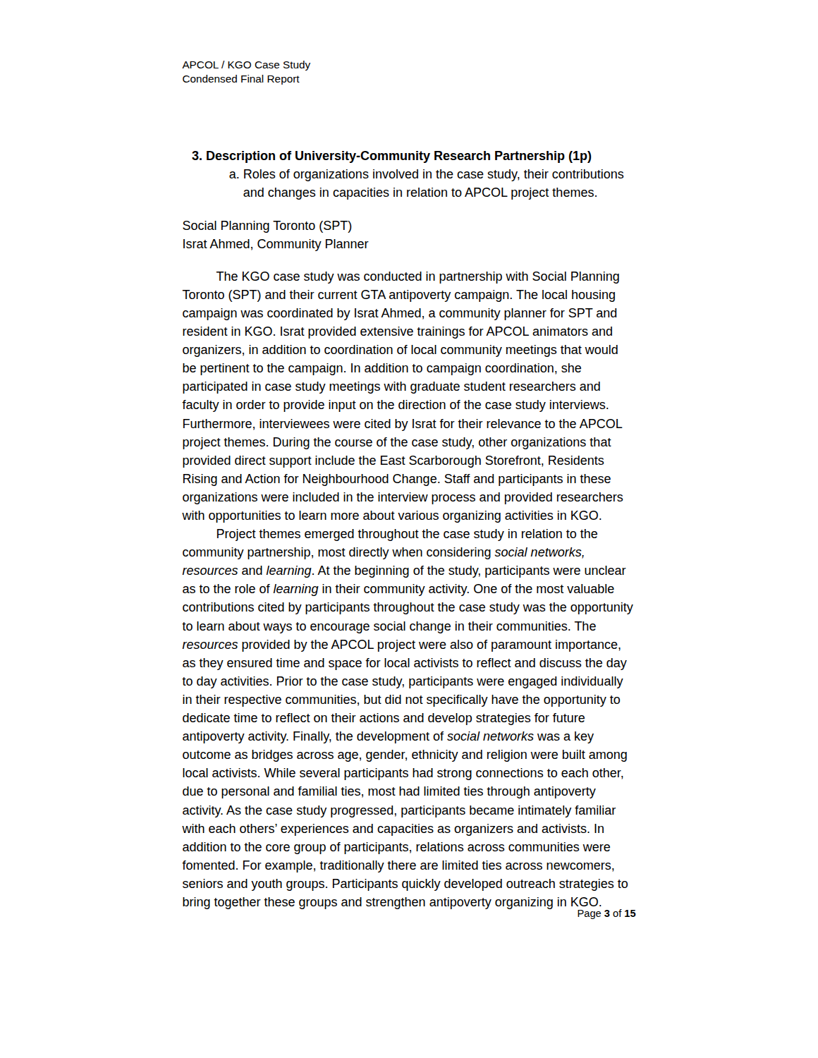APCOL / KGO Case Study
Condensed Final Report
Description of University-Community Research Partnership (1p)
Roles of organizations involved in the case study, their contributions and changes in capacities in relation to APCOL project themes.
Social Planning Toronto (SPT)
Israt Ahmed, Community Planner
The KGO case study was conducted in partnership with Social Planning Toronto (SPT) and their current GTA antipoverty campaign. The local housing campaign was coordinated by Israt Ahmed, a community planner for SPT and resident in KGO. Israt provided extensive trainings for APCOL animators and organizers, in addition to coordination of local community meetings that would be pertinent to the campaign. In addition to campaign coordination, she participated in case study meetings with graduate student researchers and faculty in order to provide input on the direction of the case study interviews. Furthermore, interviewees were cited by Israt for their relevance to the APCOL project themes. During the course of the case study, other organizations that provided direct support include the East Scarborough Storefront, Residents Rising and Action for Neighbourhood Change. Staff and participants in these organizations were included in the interview process and provided researchers with opportunities to learn more about various organizing activities in KGO.
Project themes emerged throughout the case study in relation to the community partnership, most directly when considering social networks, resources and learning. At the beginning of the study, participants were unclear as to the role of learning in their community activity. One of the most valuable contributions cited by participants throughout the case study was the opportunity to learn about ways to encourage social change in their communities. The resources provided by the APCOL project were also of paramount importance, as they ensured time and space for local activists to reflect and discuss the day to day activities. Prior to the case study, participants were engaged individually in their respective communities, but did not specifically have the opportunity to dedicate time to reflect on their actions and develop strategies for future antipoverty activity. Finally, the development of social networks was a key outcome as bridges across age, gender, ethnicity and religion were built among local activists. While several participants had strong connections to each other, due to personal and familial ties, most had limited ties through antipoverty activity. As the case study progressed, participants became intimately familiar with each others’ experiences and capacities as organizers and activists. In addition to the core group of participants, relations across communities were fomented. For example, traditionally there are limited ties across newcomers, seniors and youth groups. Participants quickly developed outreach strategies to bring together these groups and strengthen antipoverty organizing in KGO.
Page 3 of 15